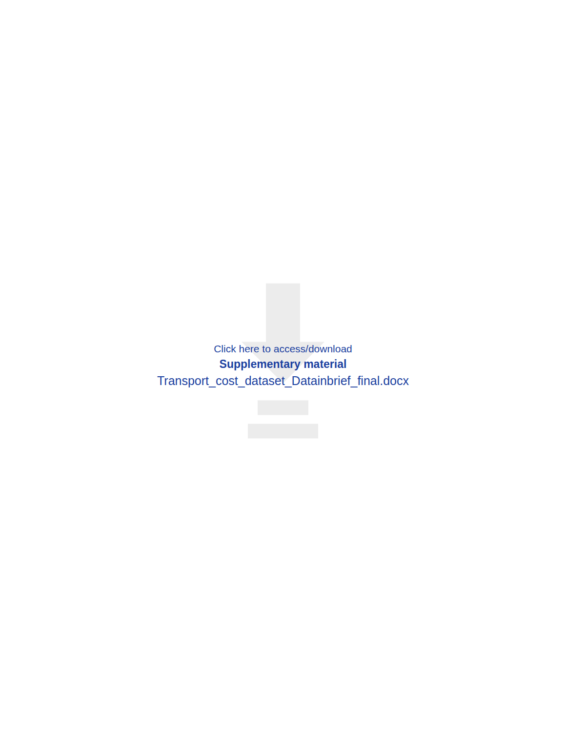Click here to access/download Supplementary material Transport_cost_dataset_Datainbrief_final.docx